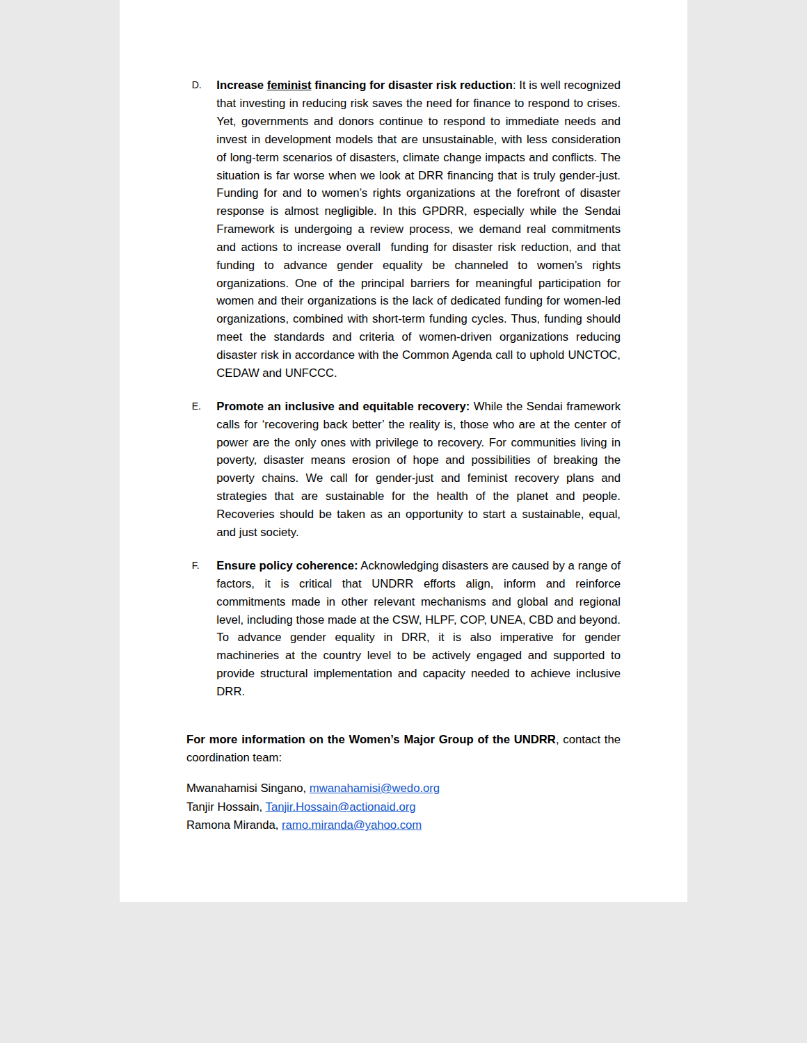D. Increase feminist financing for disaster risk reduction: It is well recognized that investing in reducing risk saves the need for finance to respond to crises. Yet, governments and donors continue to respond to immediate needs and invest in development models that are unsustainable, with less consideration of long-term scenarios of disasters, climate change impacts and conflicts. The situation is far worse when we look at DRR financing that is truly gender-just. Funding for and to women’s rights organizations at the forefront of disaster response is almost negligible. In this GPDRR, especially while the Sendai Framework is undergoing a review process, we demand real commitments and actions to increase overall funding for disaster risk reduction, and that funding to advance gender equality be channeled to women’s rights organizations. One of the principal barriers for meaningful participation for women and their organizations is the lack of dedicated funding for women-led organizations, combined with short-term funding cycles. Thus, funding should meet the standards and criteria of women-driven organizations reducing disaster risk in accordance with the Common Agenda call to uphold UNCTOC, CEDAW and UNFCCC.
E. Promote an inclusive and equitable recovery: While the Sendai framework calls for ‘recovering back better’ the reality is, those who are at the center of power are the only ones with privilege to recovery. For communities living in poverty, disaster means erosion of hope and possibilities of breaking the poverty chains. We call for gender-just and feminist recovery plans and strategies that are sustainable for the health of the planet and people. Recoveries should be taken as an opportunity to start a sustainable, equal, and just society.
F. Ensure policy coherence: Acknowledging disasters are caused by a range of factors, it is critical that UNDRR efforts align, inform and reinforce commitments made in other relevant mechanisms and global and regional level, including those made at the CSW, HLPF, COP, UNEA, CBD and beyond. To advance gender equality in DRR, it is also imperative for gender machineries at the country level to be actively engaged and supported to provide structural implementation and capacity needed to achieve inclusive DRR.
For more information on the Women’s Major Group of the UNDRR, contact the coordination team:
Mwanahamisi Singano, mwanahamisi@wedo.org
Tanjir Hossain, Tanjir.Hossain@actionaid.org
Ramona Miranda, ramo.miranda@yahoo.com